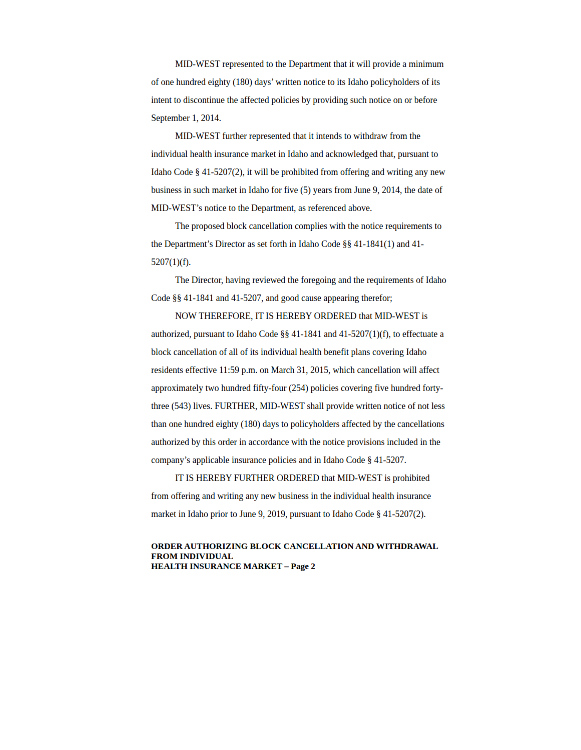MID-WEST represented to the Department that it will provide a minimum of one hundred eighty (180) days’ written notice to its Idaho policyholders of its intent to discontinue the affected policies by providing such notice on or before September 1, 2014.
MID-WEST further represented that it intends to withdraw from the individual health insurance market in Idaho and acknowledged that, pursuant to Idaho Code § 41-5207(2), it will be prohibited from offering and writing any new business in such market in Idaho for five (5) years from June 9, 2014, the date of MID-WEST’s notice to the Department, as referenced above.
The proposed block cancellation complies with the notice requirements to the Department’s Director as set forth in Idaho Code §§ 41-1841(1) and 41-5207(1)(f).
The Director, having reviewed the foregoing and the requirements of Idaho Code §§ 41-1841 and 41-5207, and good cause appearing therefor;
NOW THEREFORE, IT IS HEREBY ORDERED that MID-WEST is authorized, pursuant to Idaho Code §§ 41-1841 and 41-5207(1)(f), to effectuate a block cancellation of all of its individual health benefit plans covering Idaho residents effective 11:59 p.m. on March 31, 2015, which cancellation will affect approximately two hundred fifty-four (254) policies covering five hundred forty-three (543) lives. FURTHER, MID-WEST shall provide written notice of not less than one hundred eighty (180) days to policyholders affected by the cancellations authorized by this order in accordance with the notice provisions included in the company’s applicable insurance policies and in Idaho Code § 41-5207.
IT IS HEREBY FURTHER ORDERED that MID-WEST is prohibited from offering and writing any new business in the individual health insurance market in Idaho prior to June 9, 2019, pursuant to Idaho Code § 41-5207(2).
ORDER AUTHORIZING BLOCK CANCELLATION AND WITHDRAWAL FROM INDIVIDUALHEALTH INSURANCE MARKET – Page 2